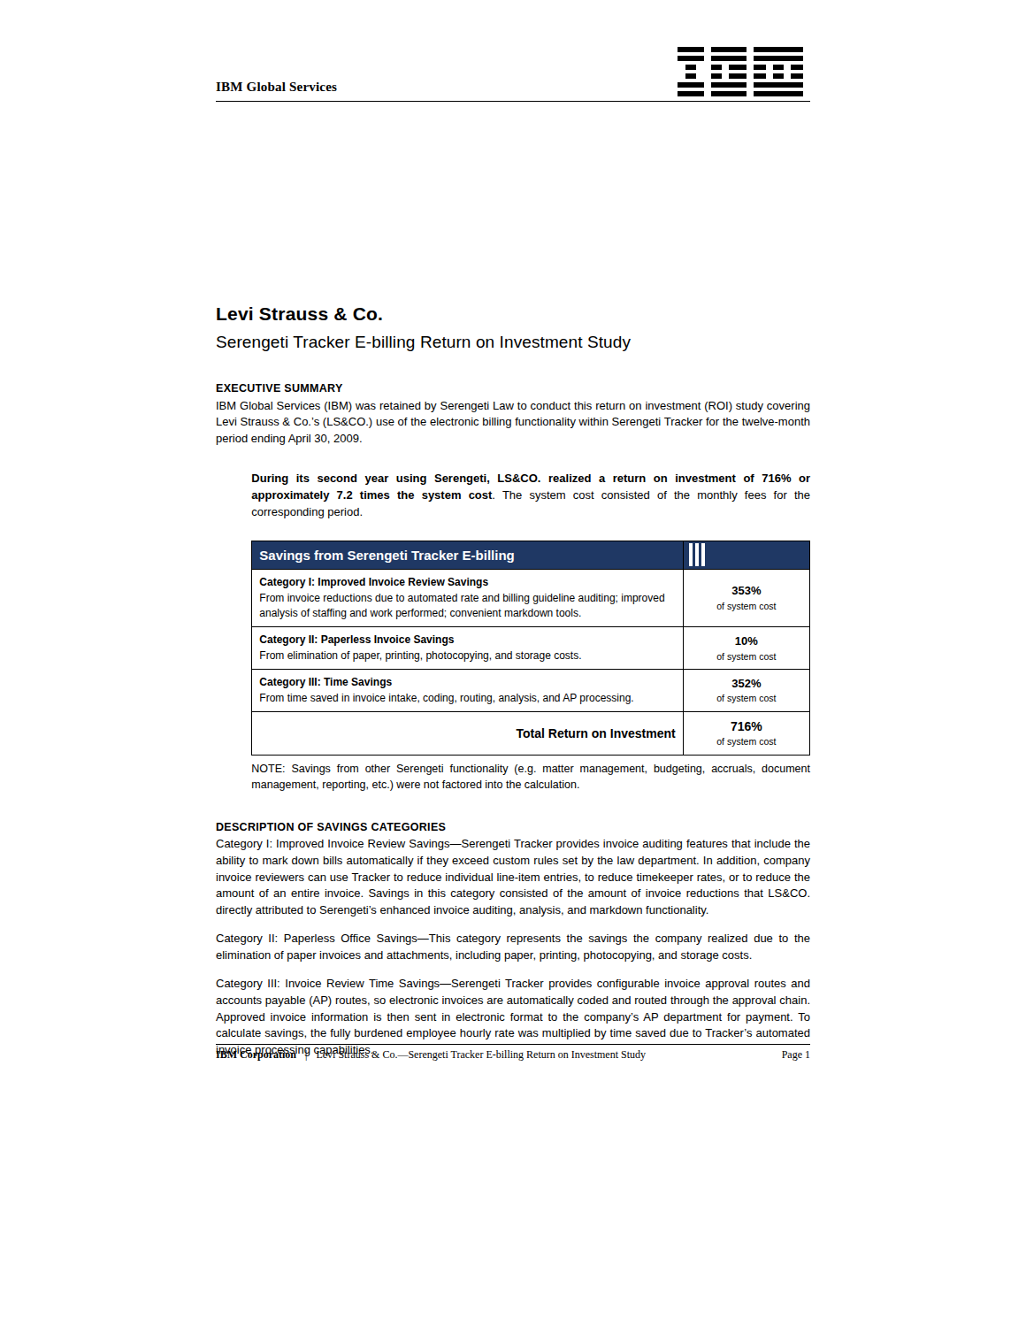IBM Global Services
Levi Strauss & Co.
Serengeti Tracker E-billing Return on Investment Study
EXECUTIVE SUMMARY
IBM Global Services (IBM) was retained by Serengeti Law to conduct this return on investment (ROI) study covering Levi Strauss & Co.’s (LS&CO.) use of the electronic billing functionality within Serengeti Tracker for the twelve-month period ending April 30, 2009.
During its second year using Serengeti, LS&CO. realized a return on investment of 716% or approximately 7.2 times the system cost. The system cost consisted of the monthly fees for the corresponding period.
| Savings from Serengeti Tracker E-billing | |
| Category I: Improved Invoice Review Savings From invoice reductions due to automated rate and billing guideline auditing; improved analysis of staffing and work performed; convenient markdown tools. | 353% of system cost |
| Category II: Paperless Invoice Savings From elimination of paper, printing, photocopying, and storage costs. | 10% of system cost |
| Category III: Time Savings From time saved in invoice intake, coding, routing, analysis, and AP processing. | 352% of system cost |
| Total Return on Investment | 716% of system cost |
NOTE: Savings from other Serengeti functionality (e.g. matter management, budgeting, accruals, document management, reporting, etc.) were not factored into the calculation.
DESCRIPTION OF SAVINGS CATEGORIES
Category I: Improved Invoice Review Savings—Serengeti Tracker provides invoice auditing features that include the ability to mark down bills automatically if they exceed custom rules set by the law department. In addition, company invoice reviewers can use Tracker to reduce individual line-item entries, to reduce timekeeper rates, or to reduce the amount of an entire invoice. Savings in this category consisted of the amount of invoice reductions that LS&CO. directly attributed to Serengeti’s enhanced invoice auditing, analysis, and markdown functionality.
Category II: Paperless Office Savings—This category represents the savings the company realized due to the elimination of paper invoices and attachments, including paper, printing, photocopying, and storage costs.
Category III: Invoice Review Time Savings—Serengeti Tracker provides configurable invoice approval routes and accounts payable (AP) routes, so electronic invoices are automatically coded and routed through the approval chain. Approved invoice information is then sent in electronic format to the company’s AP department for payment. To calculate savings, the fully burdened employee hourly rate was multiplied by time saved due to Tracker’s automated invoice processing capabilities.
IBM Corporation|Levi Strauss & Co.—Serengeti Tracker E-billing Return on Investment Study
Page 1